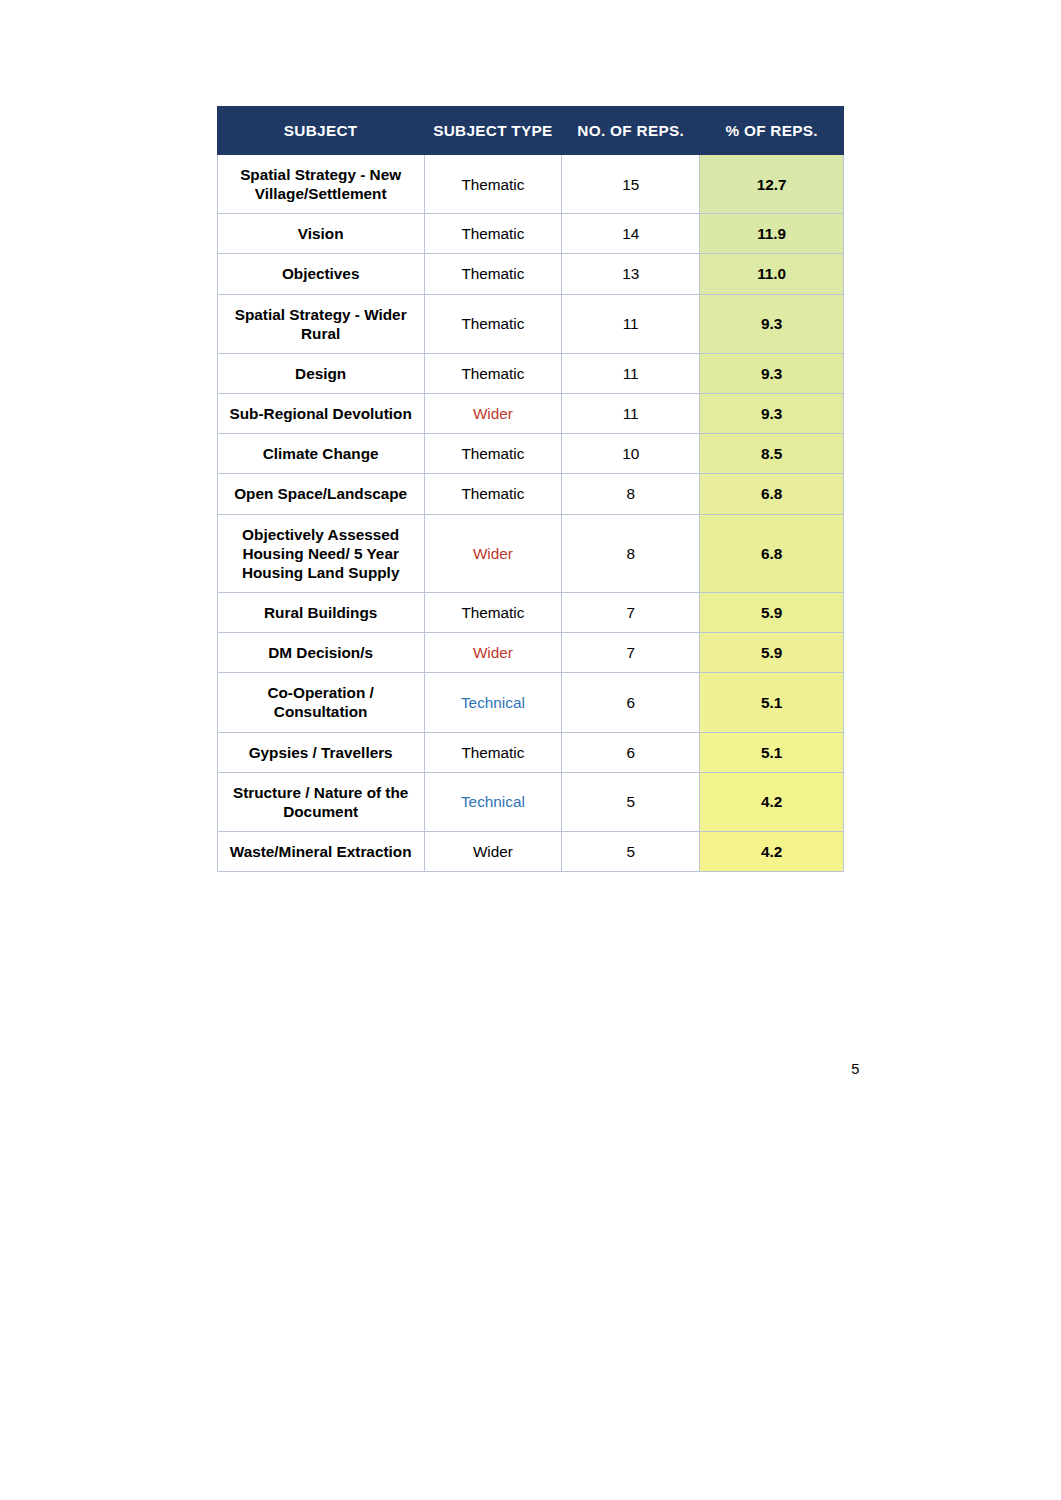| SUBJECT | SUBJECT TYPE | NO. OF REPS. | % OF REPS. |
| --- | --- | --- | --- |
| Spatial Strategy - New Village/Settlement | Thematic | 15 | 12.7 |
| Vision | Thematic | 14 | 11.9 |
| Objectives | Thematic | 13 | 11.0 |
| Spatial Strategy - Wider Rural | Thematic | 11 | 9.3 |
| Design | Thematic | 11 | 9.3 |
| Sub-Regional Devolution | Wider | 11 | 9.3 |
| Climate Change | Thematic | 10 | 8.5 |
| Open Space/Landscape | Thematic | 8 | 6.8 |
| Objectively Assessed Housing Need/ 5 Year Housing Land Supply | Wider | 8 | 6.8 |
| Rural Buildings | Thematic | 7 | 5.9 |
| DM Decision/s | Wider | 7 | 5.9 |
| Co-Operation / Consultation | Technical | 6 | 5.1 |
| Gypsies / Travellers | Thematic | 6 | 5.1 |
| Structure / Nature of the Document | Technical | 5 | 4.2 |
| Waste/Mineral Extraction | Wider | 5 | 4.2 |
5